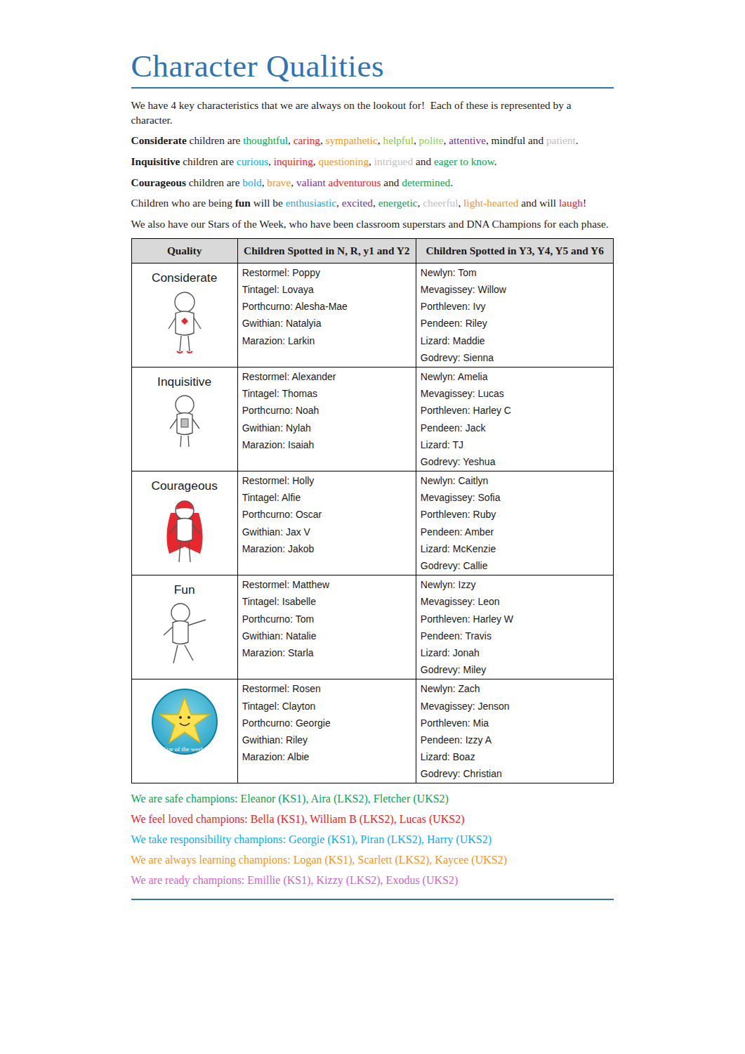Character Qualities
We have 4 key characteristics that we are always on the lookout for! Each of these is represented by a character.
Considerate children are thoughtful, caring, sympathetic, helpful, polite, attentive, mindful and patient.
Inquisitive children are curious, inquiring, questioning, intrigued and eager to know.
Courageous children are bold, brave, valiant adventurous and determined.
Children who are being fun will be enthusiastic, excited, energetic, cheerful, light-hearted and will laugh!
We also have our Stars of the Week, who have been classroom superstars and DNA Champions for each phase.
| Quality | Children Spotted in N, R, y1 and Y2 | Children Spotted in Y3, Y4, Y5 and Y6 |
| --- | --- | --- |
| Considerate | Restormel: Poppy Tintagel: Lovaya Porthcurno: Alesha-Mae Gwithian: Natalyia Marazion: Larkin | Newlyn: Tom Mevagissey: Willow Porthleven: Ivy Pendeen: Riley Lizard: Maddie Godrevy: Sienna |
| Inquisitive | Restormel: Alexander Tintagel: Thomas Porthcurno: Noah Gwithian: Nylah Marazion: Isaiah | Newlyn: Amelia Mevagissey: Lucas Porthleven: Harley C Pendeen: Jack Lizard: TJ Godrevy: Yeshua |
| Courageous | Restormel: Holly Tintagel: Alfie Porthcurno: Oscar Gwithian: Jax V Marazion: Jakob | Newlyn: Caitlyn Mevagissey: Sofia Porthleven: Ruby Pendeen: Amber Lizard: McKenzie Godrevy: Callie |
| Fun | Restormel: Matthew Tintagel: Isabelle Porthcurno: Tom Gwithian: Natalie Marazion: Starla | Newlyn: Izzy Mevagissey: Leon Porthleven: Harley W Pendeen: Travis Lizard: Jonah Godrevy: Miley |
| Star of the week! | Restormel: Rosen Tintagel: Clayton Porthcurno: Georgie Gwithian: Riley Marazion: Albie | Newlyn: Zach Mevagissey: Jenson Porthleven: Mia Pendeen: Izzy A Lizard: Boaz Godrevy: Christian |
We are safe champions: Eleanor (KS1), Aira (LKS2), Fletcher (UKS2)
We feel loved champions: Bella (KS1), William B (LKS2), Lucas (UKS2)
We take responsibility champions: Georgie (KS1), Piran (LKS2), Harry (UKS2)
We are always learning champions: Logan (KS1), Scarlett (LKS2), Kaycee (UKS2)
We are ready champions: Emillie (KS1), Kizzy (LKS2), Exodus (UKS2)